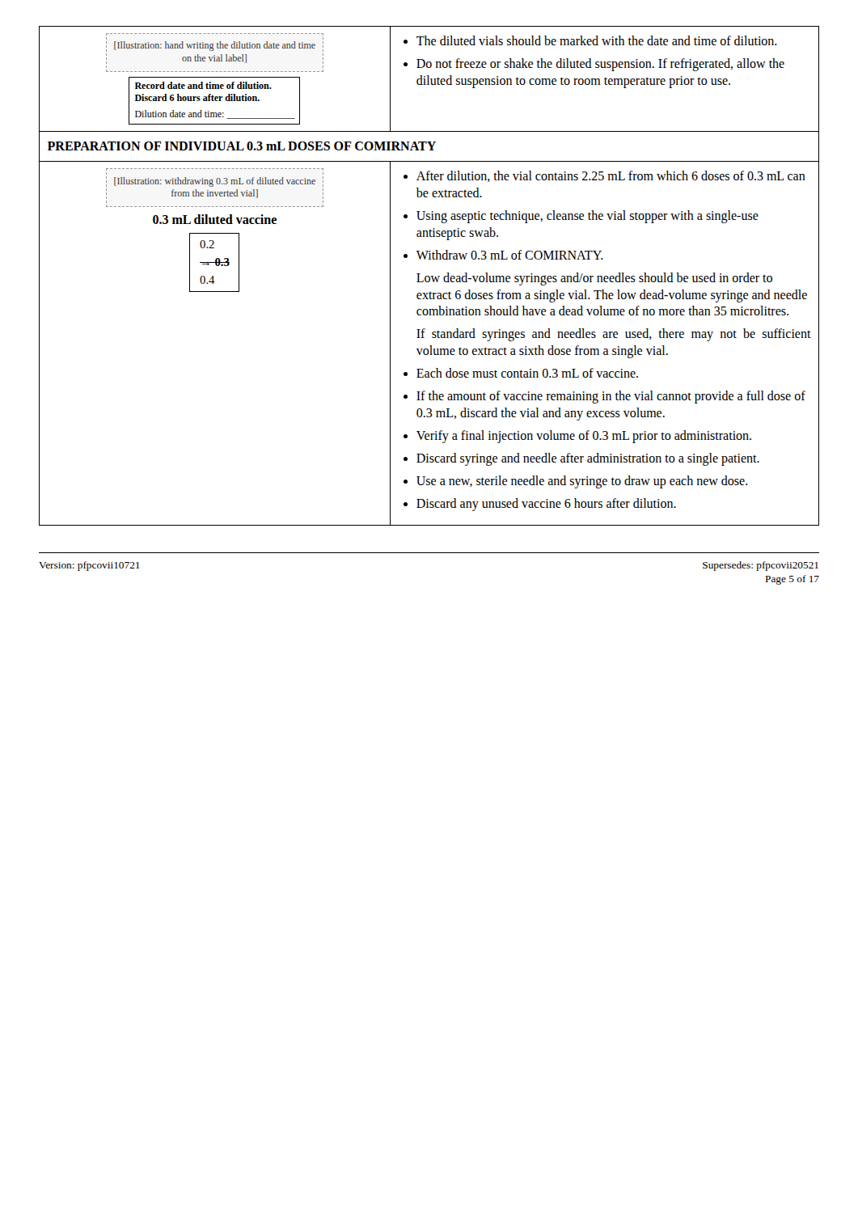| [Illustration: hand writing the dilution date and time on the vial label] Record date and time of dilution. Discard 6 hours after dilution. Dilution date and time: ______________ | The diluted vials should be marked with the date and time of dilution. Do not freeze or shake the diluted suspension. If refrigerated, allow the diluted suspension to come to room temperature prior to use. |
| PREPARATION OF INDIVIDUAL 0.3 mL DOSES OF COMIRNATY |
| [Illustration: withdrawing 0.3 mL of diluted vaccine from the inverted vial] 0.3 mL diluted vaccine 0.2 → 0.3 0.4 | After dilution, the vial contains 2.25 mL from which 6 doses of 0.3 mL can be extracted. Using aseptic technique, cleanse the vial stopper with a single-use antiseptic swab. Withdraw 0.3 mL of COMIRNATY. Low dead-volume syringes and/or needles should be used in order to extract 6 doses from a single vial. The low dead-volume syringe and needle combination should have a dead volume of no more than 35 microlitres. If standard syringes and needles are used, there may not be sufficient volume to extract a sixth dose from a single vial. Each dose must contain 0.3 mL of vaccine. If the amount of vaccine remaining in the vial cannot provide a full dose of 0.3 mL, discard the vial and any excess volume. Verify a final injection volume of 0.3 mL prior to administration. Discard syringe and needle after administration to a single patient. Use a new, sterile needle and syringe to draw up each new dose. Discard any unused vaccine 6 hours after dilution. |
| Version: pfpcovii10721 | Supersedes: pfpcovii20521 |
| | Page 5 of 17 |